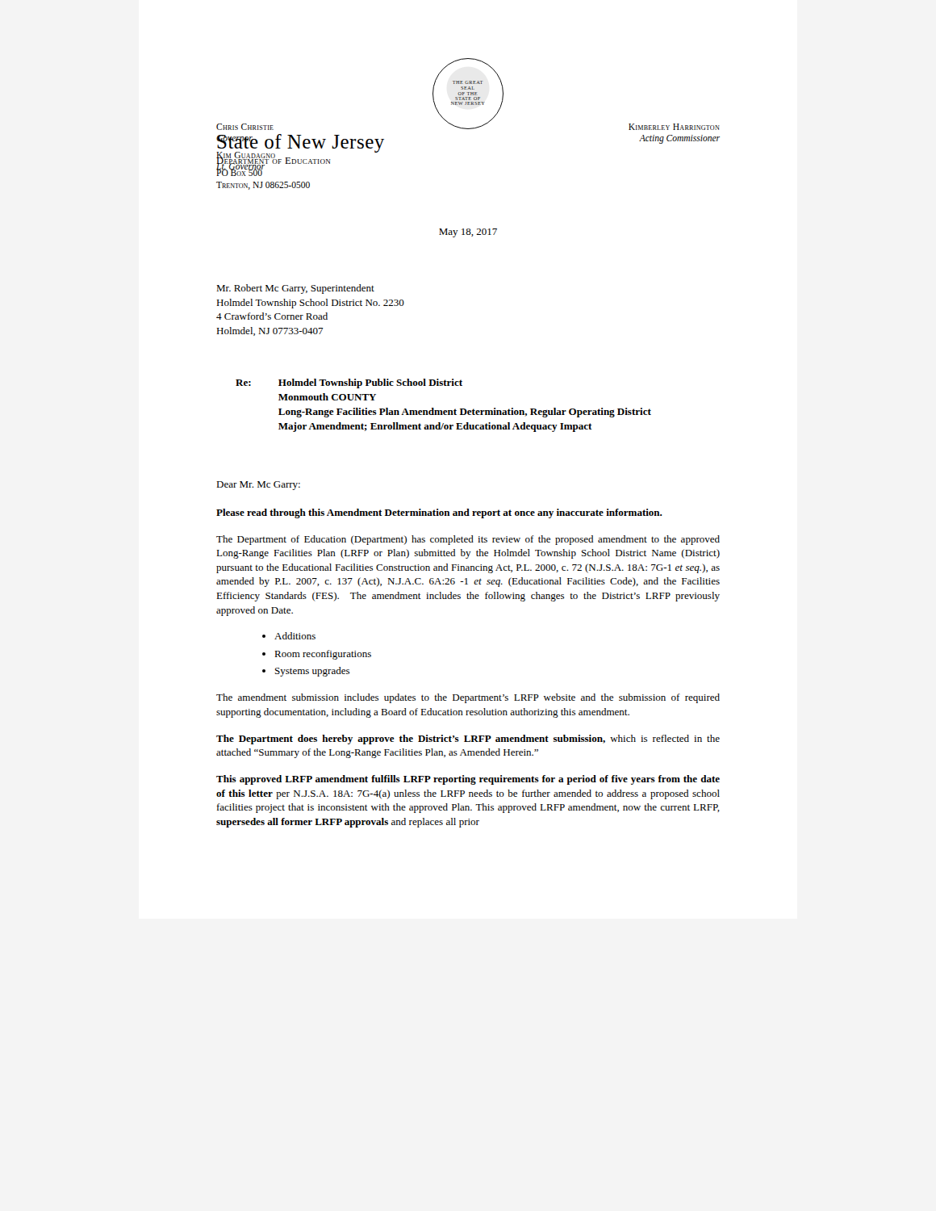Chris Christie
Governor
Kim Guadagno
Lt. Governor
Kimberley Harrington
Acting Commissioner
The Great
Seal
of the
State of
New Jersey
State of New Jersey
Department of Education
PO Box 500
Trenton, NJ 08625-0500
May 18, 2017
Mr. Robert Mc Garry, Superintendent
Holmdel Township School District No. 2230
4 Crawford’s Corner Road
Holmdel, NJ 07733-0407
| Re: | Holmdel Township Public School District |
| | Monmouth COUNTY |
| | Long-Range Facilities Plan Amendment Determination, Regular Operating District |
| | Major Amendment; Enrollment and/or Educational Adequacy Impact |
Dear Mr. Mc Garry:
Please read through this Amendment Determination and report at once any inaccurate information.
The Department of Education (Department) has completed its review of the proposed amendment to the approved Long-Range Facilities Plan (LRFP or Plan) submitted by the Holmdel Township School District Name (District) pursuant to the Educational Facilities Construction and Financing Act, P.L. 2000, c. 72 (N.J.S.A. 18A: 7G-1 et seq.), as amended by P.L. 2007, c. 137 (Act), N.J.A.C. 6A:26 -1 et seq. (Educational Facilities Code), and the Facilities Efficiency Standards (FES). The amendment includes the following changes to the District’s LRFP previously approved on Date.
Additions
Room reconfigurations
Systems upgrades
The amendment submission includes updates to the Department’s LRFP website and the submission of required supporting documentation, including a Board of Education resolution authorizing this amendment.
The Department does hereby approve the District’s LRFP amendment submission, which is reflected in the attached “Summary of the Long-Range Facilities Plan, as Amended Herein.”
This approved LRFP amendment fulfills LRFP reporting requirements for a period of five years from the date of this letter per N.J.S.A. 18A: 7G-4(a) unless the LRFP needs to be further amended to address a proposed school facilities project that is inconsistent with the approved Plan. This approved LRFP amendment, now the current LRFP, supersedes all former LRFP approvals and replaces all prior